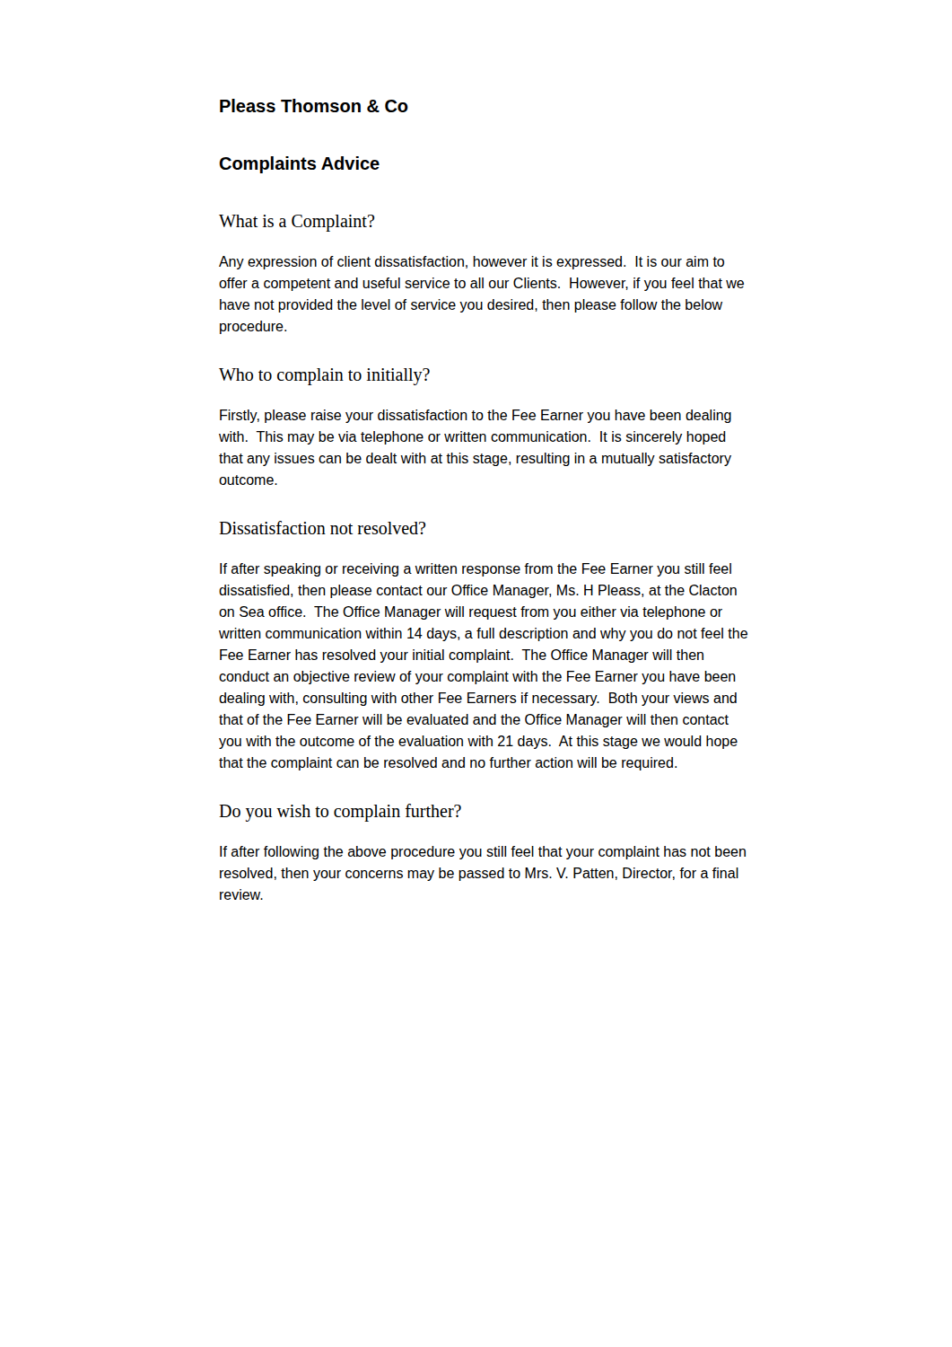Pleass Thomson & Co
Complaints Advice
What is a Complaint?
Any expression of client dissatisfaction, however it is expressed. It is our aim to offer a competent and useful service to all our Clients. However, if you feel that we have not provided the level of service you desired, then please follow the below procedure.
Who to complain to initially?
Firstly, please raise your dissatisfaction to the Fee Earner you have been dealing with. This may be via telephone or written communication. It is sincerely hoped that any issues can be dealt with at this stage, resulting in a mutually satisfactory outcome.
Dissatisfaction not resolved?
If after speaking or receiving a written response from the Fee Earner you still feel dissatisfied, then please contact our Office Manager, Ms. H Pleass, at the Clacton on Sea office. The Office Manager will request from you either via telephone or written communication within 14 days, a full description and why you do not feel the Fee Earner has resolved your initial complaint. The Office Manager will then conduct an objective review of your complaint with the Fee Earner you have been dealing with, consulting with other Fee Earners if necessary. Both your views and that of the Fee Earner will be evaluated and the Office Manager will then contact you with the outcome of the evaluation with 21 days. At this stage we would hope that the complaint can be resolved and no further action will be required.
Do you wish to complain further?
If after following the above procedure you still feel that your complaint has not been resolved, then your concerns may be passed to Mrs. V. Patten, Director, for a final review.